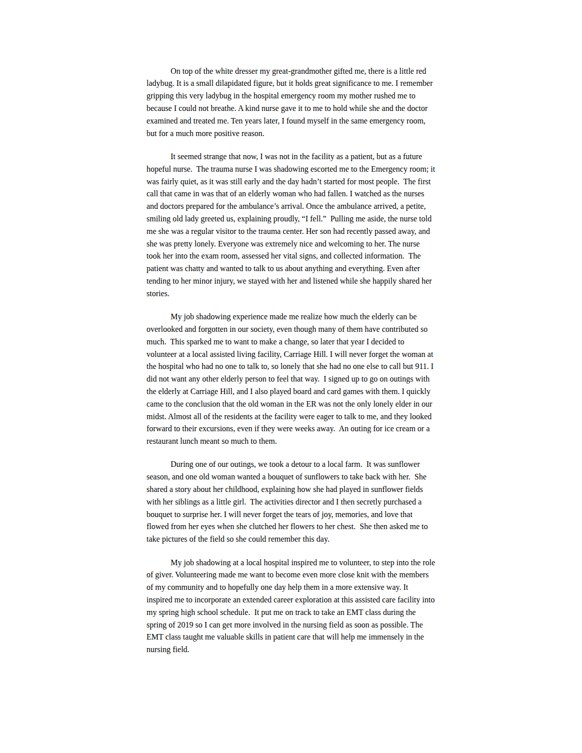On top of the white dresser my great-grandmother gifted me, there is a little red ladybug. It is a small dilapidated figure, but it holds great significance to me. I remember gripping this very ladybug in the hospital emergency room my mother rushed me to because I could not breathe. A kind nurse gave it to me to hold while she and the doctor examined and treated me. Ten years later, I found myself in the same emergency room, but for a much more positive reason.
It seemed strange that now, I was not in the facility as a patient, but as a future hopeful nurse. The trauma nurse I was shadowing escorted me to the Emergency room; it was fairly quiet, as it was still early and the day hadn’t started for most people. The first call that came in was that of an elderly woman who had fallen. I watched as the nurses and doctors prepared for the ambulance’s arrival. Once the ambulance arrived, a petite, smiling old lady greeted us, explaining proudly, “I fell.” Pulling me aside, the nurse told me she was a regular visitor to the trauma center. Her son had recently passed away, and she was pretty lonely. Everyone was extremely nice and welcoming to her. The nurse took her into the exam room, assessed her vital signs, and collected information. The patient was chatty and wanted to talk to us about anything and everything. Even after tending to her minor injury, we stayed with her and listened while she happily shared her stories.
My job shadowing experience made me realize how much the elderly can be overlooked and forgotten in our society, even though many of them have contributed so much. This sparked me to want to make a change, so later that year I decided to volunteer at a local assisted living facility, Carriage Hill. I will never forget the woman at the hospital who had no one to talk to, so lonely that she had no one else to call but 911. I did not want any other elderly person to feel that way. I signed up to go on outings with the elderly at Carriage Hill, and I also played board and card games with them. I quickly came to the conclusion that the old woman in the ER was not the only lonely elder in our midst. Almost all of the residents at the facility were eager to talk to me, and they looked forward to their excursions, even if they were weeks away. An outing for ice cream or a restaurant lunch meant so much to them.
During one of our outings, we took a detour to a local farm. It was sunflower season, and one old woman wanted a bouquet of sunflowers to take back with her. She shared a story about her childhood, explaining how she had played in sunflower fields with her siblings as a little girl. The activities director and I then secretly purchased a bouquet to surprise her. I will never forget the tears of joy, memories, and love that flowed from her eyes when she clutched her flowers to her chest. She then asked me to take pictures of the field so she could remember this day.
My job shadowing at a local hospital inspired me to volunteer, to step into the role of giver. Volunteering made me want to become even more close knit with the members of my community and to hopefully one day help them in a more extensive way. It inspired me to incorporate an extended career exploration at this assisted care facility into my spring high school schedule. It put me on track to take an EMT class during the spring of 2019 so I can get more involved in the nursing field as soon as possible. The EMT class taught me valuable skills in patient care that will help me immensely in the nursing field.